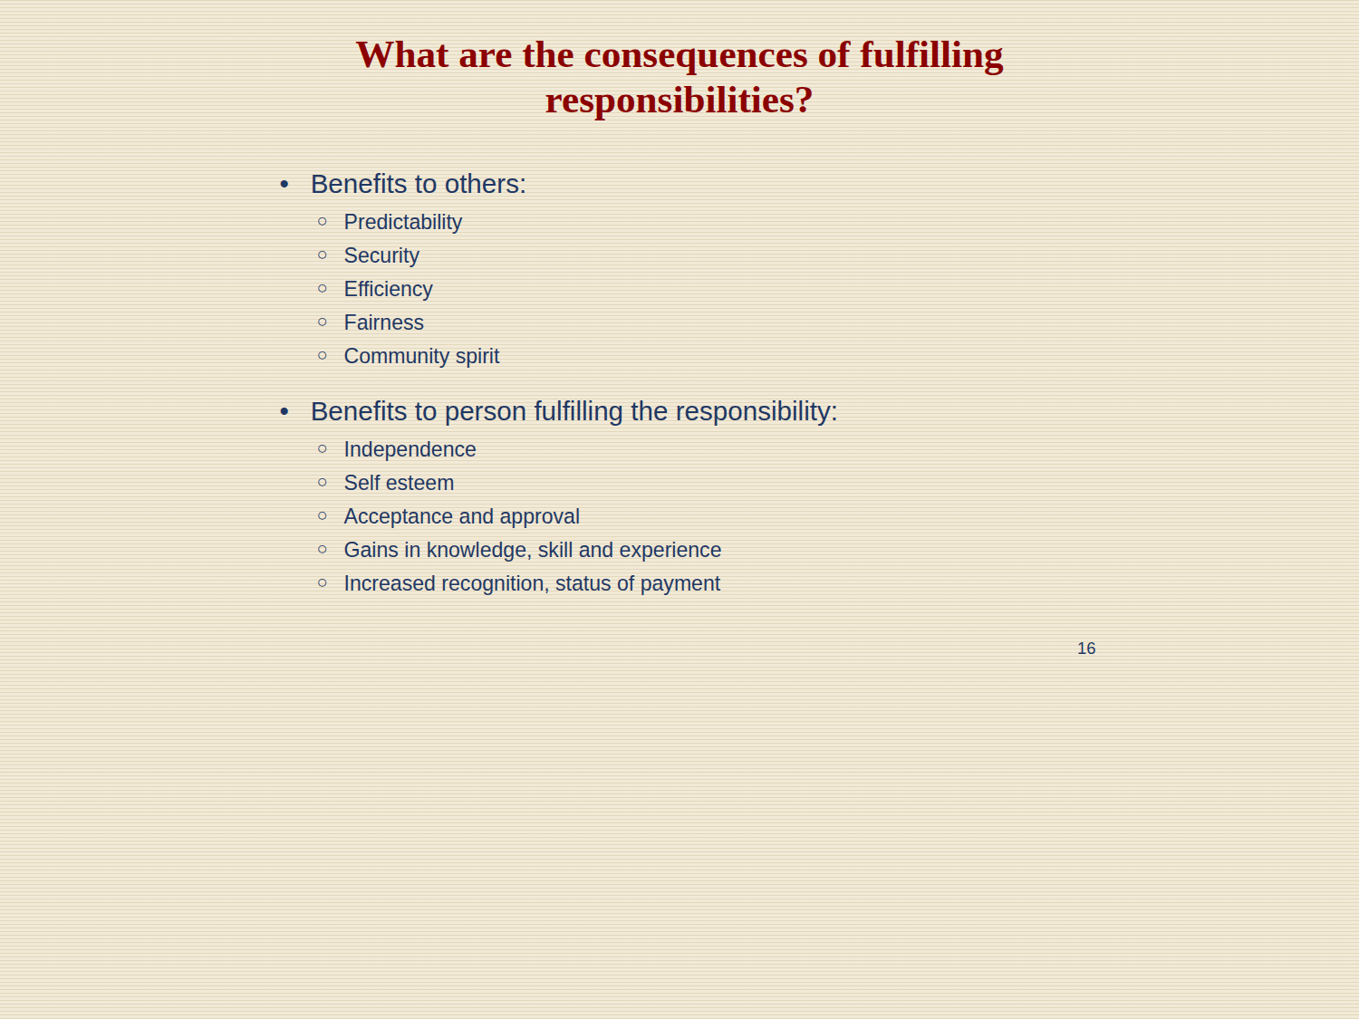What are the consequences of fulfilling responsibilities?
Benefits to others:
Predictability
Security
Efficiency
Fairness
Community spirit
Benefits to person fulfilling the responsibility:
Independence
Self esteem
Acceptance and approval
Gains in knowledge, skill and experience
Increased recognition, status of payment
16